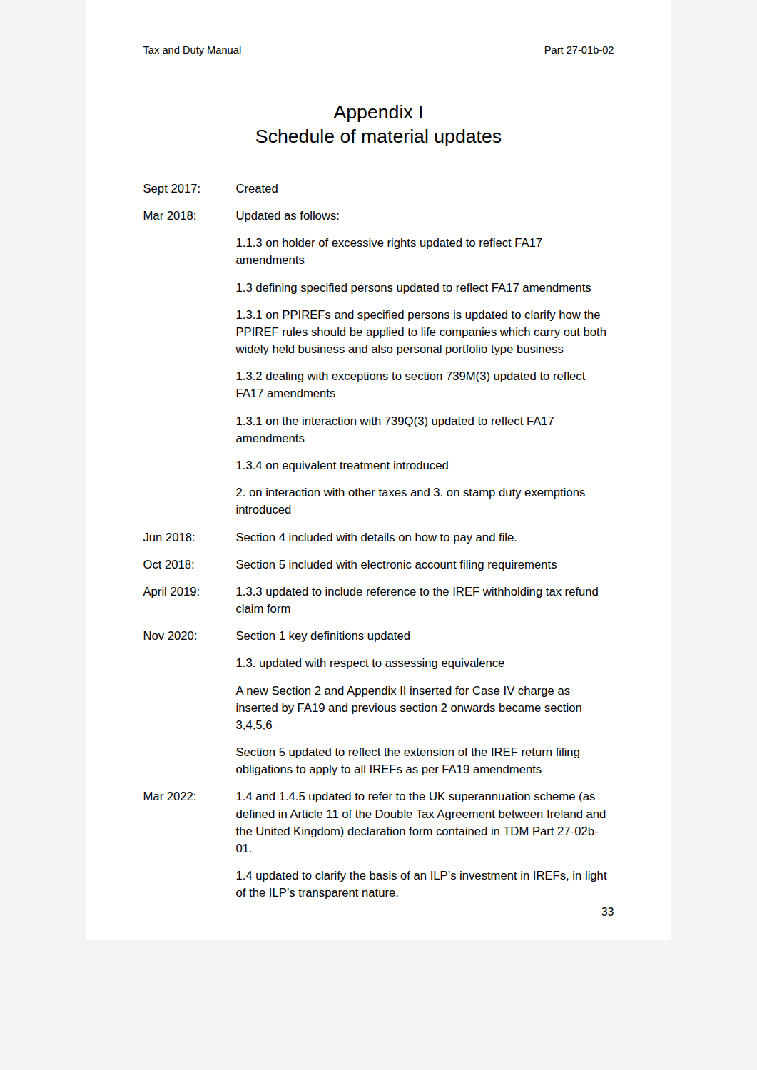Tax and Duty Manual Part 27-01b-02
Appendix I
Schedule of material updates
Sept 2017:
Created
Mar 2018:
Updated as follows:
1.1.3 on holder of excessive rights updated to reflect FA17 amendments
1.3 defining specified persons updated to reflect FA17 amendments
1.3.1 on PPIREFs and specified persons is updated to clarify how the PPIREF rules should be applied to life companies which carry out both widely held business and also personal portfolio type business
1.3.2 dealing with exceptions to section 739M(3) updated to reflect FA17 amendments
1.3.1 on the interaction with 739Q(3) updated to reflect FA17 amendments
1.3.4 on equivalent treatment introduced
2. on interaction with other taxes and 3. on stamp duty exemptions introduced
Jun 2018:
Section 4 included with details on how to pay and file.
Oct 2018:
Section 5 included with electronic account filing requirements
April 2019:
1.3.3 updated to include reference to the IREF withholding tax refund claim form
Nov 2020:
Section 1 key definitions updated
1.3. updated with respect to assessing equivalence
A new Section 2 and Appendix II inserted for Case IV charge as inserted by FA19 and previous section 2 onwards became section 3,4,5,6
Section 5 updated to reflect the extension of the IREF return filing obligations to apply to all IREFs as per FA19 amendments
Mar 2022:
1.4 and 1.4.5 updated to refer to the UK superannuation scheme (as defined in Article 11 of the Double Tax Agreement between Ireland and the United Kingdom) declaration form contained in TDM Part 27-02b-01.
1.4 updated to clarify the basis of an ILP’s investment in IREFs, in light of the ILP’s transparent nature.
33